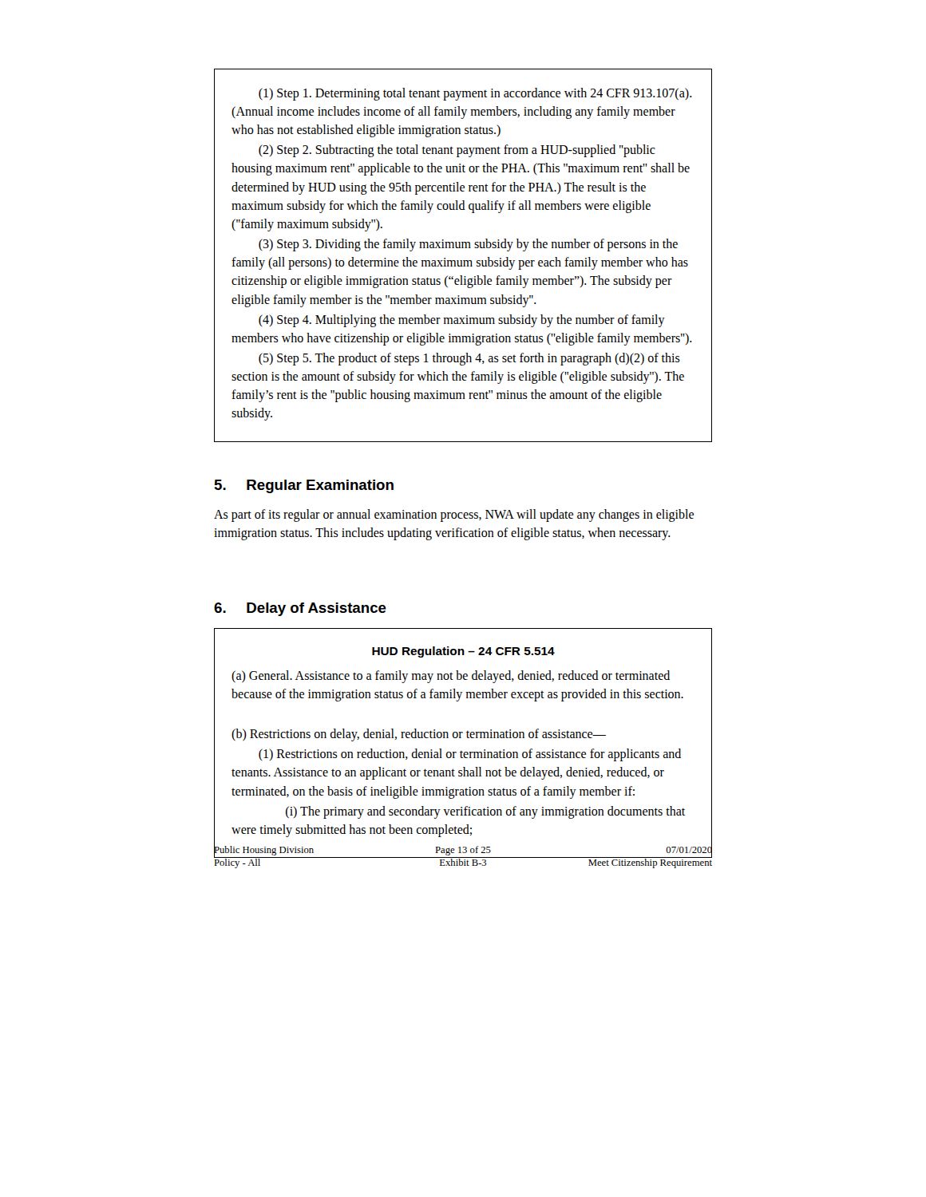(1) Step 1. Determining total tenant payment in accordance with 24 CFR 913.107(a). (Annual income includes income of all family members, including any family member who has not established eligible immigration status.)
(2) Step 2. Subtracting the total tenant payment from a HUD-supplied ''public housing maximum rent'' applicable to the unit or the PHA. (This ''maximum rent'' shall be determined by HUD using the 95th percentile rent for the PHA.) The result is the maximum subsidy for which the family could qualify if all members were eligible (''family maximum subsidy'').
(3) Step 3. Dividing the family maximum subsidy by the number of persons in the family (all persons) to determine the maximum subsidy per each family member who has citizenship or eligible immigration status (“eligible family member”). The subsidy per eligible family member is the ''member maximum subsidy''.
(4) Step 4. Multiplying the member maximum subsidy by the number of family members who have citizenship or eligible immigration status (''eligible family members'').
(5) Step 5. The product of steps 1 through 4, as set forth in paragraph (d)(2) of this section is the amount of subsidy for which the family is eligible (''eligible subsidy''). The family’s rent is the ''public housing maximum rent'' minus the amount of the eligible subsidy.
5. Regular Examination
As part of its regular or annual examination process, NWA will update any changes in eligible immigration status. This includes updating verification of eligible status, when necessary.
6. Delay of Assistance
HUD Regulation – 24 CFR 5.514
(a) General. Assistance to a family may not be delayed, denied, reduced or terminated because of the immigration status of a family member except as provided in this section.
(b) Restrictions on delay, denial, reduction or termination of assistance—
(1) Restrictions on reduction, denial or termination of assistance for applicants and tenants. Assistance to an applicant or tenant shall not be delayed, denied, reduced, or terminated, on the basis of ineligible immigration status of a family member if:
(i) The primary and secondary verification of any immigration documents that were timely submitted has not been completed;
| Public Housing Division | Page 13 of 25 | 07/01/2020 |
| Policy - All | Exhibit B-3 | Meet Citizenship Requirement |